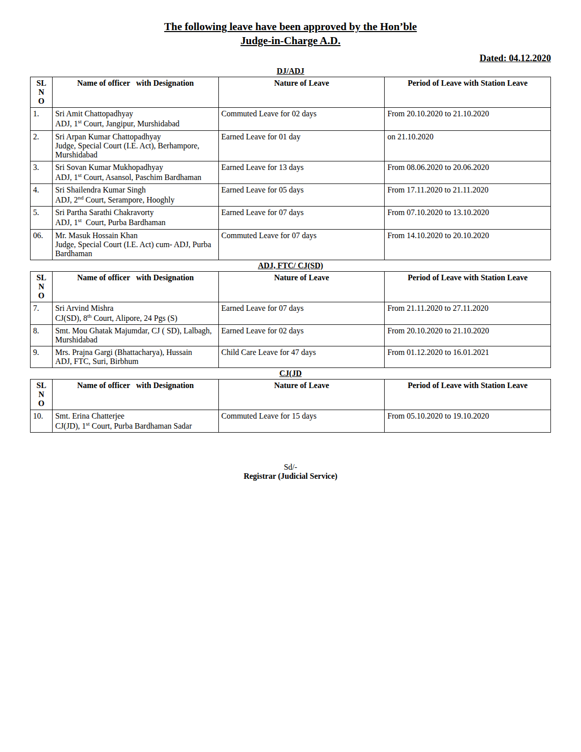The following leave have been approved by the Hon’ble
Judge-in-Charge A.D.
Dated: 04.12.2020
DJ/ADJ
| SL N O | Name of officer with Designation | Nature of Leave | Period of Leave with Station Leave |
| --- | --- | --- | --- |
| 1. | Sri Amit Chattopadhyay ADJ, 1 st Court, Jangipur, Murshidabad | Commuted Leave for 02 days | From 20.10.2020 to 21.10.2020 |
| 2. | Sri Arpan Kumar Chattopadhyay Judge, Special Court (I.E. Act), Berhampore, Murshidabad | Earned Leave for 01 day | on 21.10.2020 |
| 3. | Sri Sovan Kumar Mukhopadhyay ADJ, 1 st Court, Asansol, Paschim Bardhaman | Earned Leave for 13 days | From 08.06.2020 to 20.06.2020 |
| 4. | Sri Shailendra Kumar Singh ADJ, 2 nd Court, Serampore, Hooghly | Earned Leave for 05 days | From 17.11.2020 to 21.11.2020 |
| 5. | Sri Partha Sarathi Chakravorty ADJ, 1 st Court, Purba Bardhaman | Earned Leave for 07 days | From 07.10.2020 to 13.10.2020 |
| 06. | Mr. Masuk Hossain Khan Judge, Special Court (I.E. Act) cum- ADJ, Purba Bardhaman | Commuted Leave for 07 days | From 14.10.2020 to 20.10.2020 |
ADJ, FTC/ CJ(SD)
| SL N O | Name of officer with Designation | Nature of Leave | Period of Leave with Station Leave |
| --- | --- | --- | --- |
| 7. | Sri Arvind Mishra CJ(SD), 8 th Court, Alipore, 24 Pgs (S) | Earned Leave for 07 days | From 21.11.2020 to 27.11.2020 |
| 8. | Smt. Mou Ghatak Majumdar, CJ ( SD), Lalbagh, Murshidabad | Earned Leave for 02 days | From 20.10.2020 to 21.10.2020 |
| 9. | Mrs. Prajna Gargi (Bhattacharya), Hussain ADJ, FTC, Suri, Birbhum | Child Care Leave for 47 days | From 01.12.2020 to 16.01.2021 |
CJ(JD
| SL N O | Name of officer with Designation | Nature of Leave | Period of Leave with Station Leave |
| --- | --- | --- | --- |
| 10. | Smt. Erina Chatterjee CJ(JD), 1 st Court, Purba Bardhaman Sadar | Commuted Leave for 15 days | From 05.10.2020 to 19.10.2020 |
Sd/-
Registrar (Judicial Service)